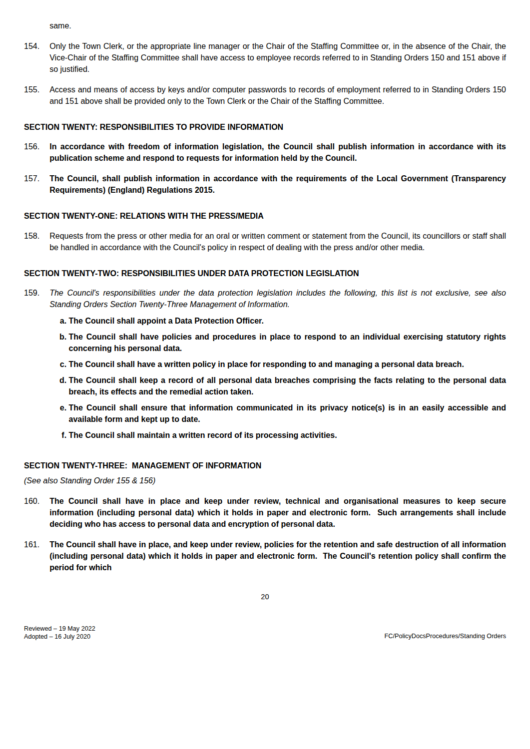same.
154.
Only the Town Clerk, or the appropriate line manager or the Chair of the Staffing Committee or, in the absence of the Chair, the Vice-Chair of the Staffing Committee shall have access to employee records referred to in Standing Orders 150 and 151 above if so justified.
155.
Access and means of access by keys and/or computer passwords to records of employment referred to in Standing Orders 150 and 151 above shall be provided only to the Town Clerk or the Chair of the Staffing Committee.
Section Twenty: Responsibilities to Provide Information
156.
In accordance with freedom of information legislation, the Council shall publish information in accordance with its publication scheme and respond to requests for information held by the Council.
157.
The Council, shall publish information in accordance with the requirements of the Local Government (Transparency Requirements) (England) Regulations 2015.
Section Twenty-One: Relations with the Press/Media
158.
Requests from the press or other media for an oral or written comment or statement from the Council, its councillors or staff shall be handled in accordance with the Council's policy in respect of dealing with the press and/or other media.
Section Twenty-Two: Responsibilities Under Data Protection Legislation
159.
The Council's responsibilities under the data protection legislation includes the following, this list is not exclusive, see also Standing Orders Section Twenty-Three Management of Information.
The Council shall appoint a Data Protection Officer.
The Council shall have policies and procedures in place to respond to an individual exercising statutory rights concerning his personal data.
The Council shall have a written policy in place for responding to and managing a personal data breach.
The Council shall keep a record of all personal data breaches comprising the facts relating to the personal data breach, its effects and the remedial action taken.
The Council shall ensure that information communicated in its privacy notice(s) is in an easily accessible and available form and kept up to date.
The Council shall maintain a written record of its processing activities.
Section Twenty-Three: Management of Information
(See also Standing Order 155 & 156)
160.
The Council shall have in place and keep under review, technical and organisational measures to keep secure information (including personal data) which it holds in paper and electronic form. Such arrangements shall include deciding who has access to personal data and encryption of personal data.
161.
The Council shall have in place, and keep under review, policies for the retention and safe destruction of all information (including personal data) which it holds in paper and electronic form. The Council's retention policy shall confirm the period for which
20
Reviewed – 19 May 2022
Adopted – 16 July 2020
FC/PolicyDocsProcedures/Standing Orders